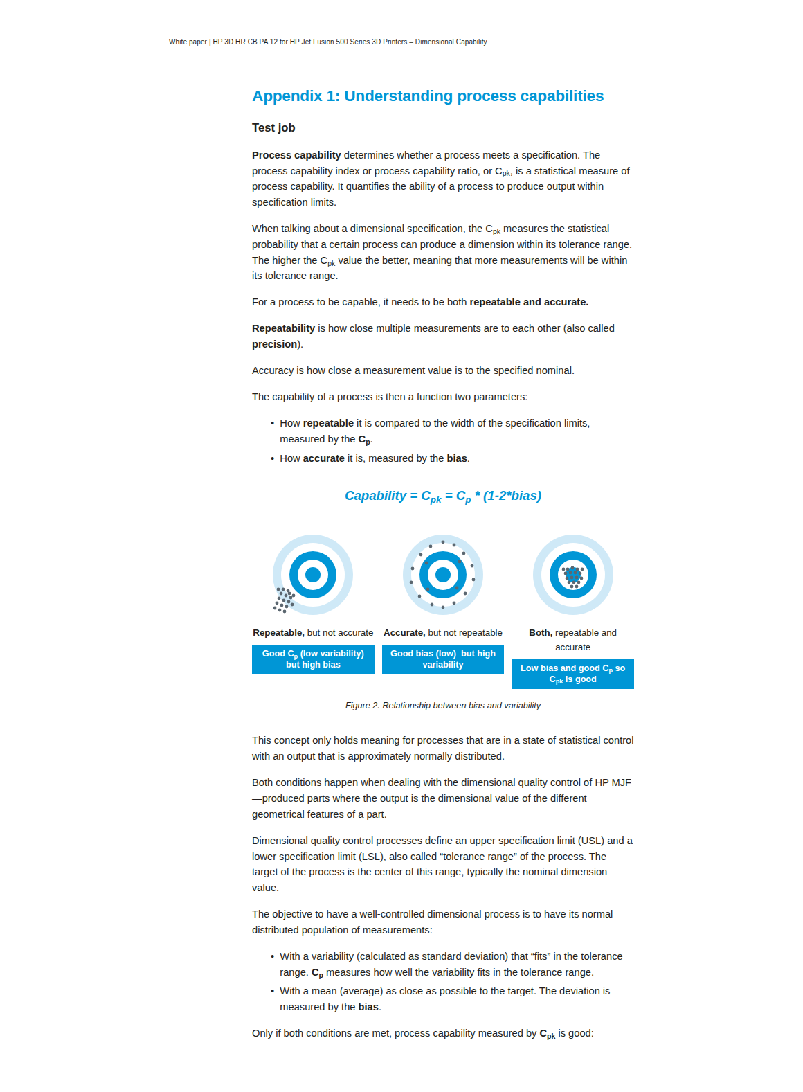White paper | HP 3D HR CB PA 12 for HP Jet Fusion 500 Series 3D Printers – Dimensional Capability
Appendix 1: Understanding process capabilities
Test job
Process capability determines whether a process meets a specification. The process capability index or process capability ratio, or Cpk, is a statistical measure of process capability. It quantifies the ability of a process to produce output within specification limits.
When talking about a dimensional specification, the Cpk measures the statistical probability that a certain process can produce a dimension within its tolerance range. The higher the Cpk value the better, meaning that more measurements will be within its tolerance range.
For a process to be capable, it needs to be both repeatable and accurate.
Repeatability is how close multiple measurements are to each other (also called precision).
Accuracy is how close a measurement value is to the specified nominal.
The capability of a process is then a function two parameters:
How repeatable it is compared to the width of the specification limits, measured by the Cp.
How accurate it is, measured by the bias.
Capability = Cpk = Cp * (1-2*bias)
Repeatable, but not accurate
Good Cp (low variability) but high bias
Accurate, but not repeatable
Good bias (low) but high variability
Both, repeatable and accurate
Low bias and good Cp so Cpk is good
Figure 2. Relationship between bias and variability
This concept only holds meaning for processes that are in a state of statistical control with an output that is approximately normally distributed.
Both conditions happen when dealing with the dimensional quality control of HP MJF—produced parts where the output is the dimensional value of the different geometrical features of a part.
Dimensional quality control processes define an upper specification limit (USL) and a lower specification limit (LSL), also called “tolerance range” of the process. The target of the process is the center of this range, typically the nominal dimension value.
The objective to have a well-controlled dimensional process is to have its normal distributed population of measurements:
With a variability (calculated as standard deviation) that “fits” in the tolerance range. Cp measures how well the variability fits in the tolerance range.
With a mean (average) as close as possible to the target. The deviation is measured by the bias.
Only if both conditions are met, process capability measured by Cpk is good: